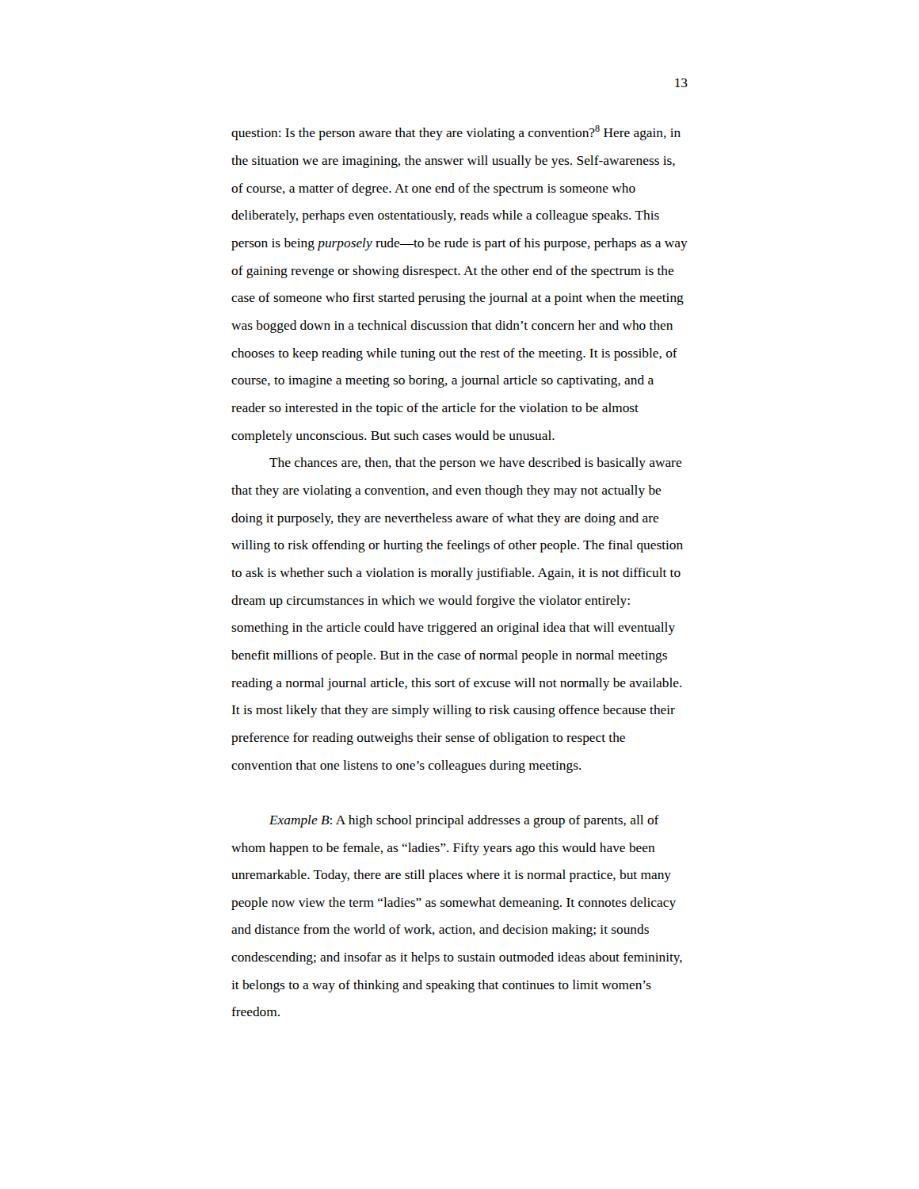13
question: Is the person aware that they are violating a convention?8 Here again, in the situation we are imagining, the answer will usually be yes. Self-awareness is, of course, a matter of degree. At one end of the spectrum is someone who deliberately, perhaps even ostentatiously, reads while a colleague speaks. This person is being purposely rude—to be rude is part of his purpose, perhaps as a way of gaining revenge or showing disrespect. At the other end of the spectrum is the case of someone who first started perusing the journal at a point when the meeting was bogged down in a technical discussion that didn’t concern her and who then chooses to keep reading while tuning out the rest of the meeting. It is possible, of course, to imagine a meeting so boring, a journal article so captivating, and a reader so interested in the topic of the article for the violation to be almost completely unconscious. But such cases would be unusual.
The chances are, then, that the person we have described is basically aware that they are violating a convention, and even though they may not actually be doing it purposely, they are nevertheless aware of what they are doing and are willing to risk offending or hurting the feelings of other people. The final question to ask is whether such a violation is morally justifiable. Again, it is not difficult to dream up circumstances in which we would forgive the violator entirely: something in the article could have triggered an original idea that will eventually benefit millions of people. But in the case of normal people in normal meetings reading a normal journal article, this sort of excuse will not normally be available. It is most likely that they are simply willing to risk causing offence because their preference for reading outweighs their sense of obligation to respect the convention that one listens to one’s colleagues during meetings.
Example B: A high school principal addresses a group of parents, all of whom happen to be female, as “ladies”. Fifty years ago this would have been unremarkable. Today, there are still places where it is normal practice, but many people now view the term “ladies” as somewhat demeaning. It connotes delicacy and distance from the world of work, action, and decision making; it sounds condescending; and insofar as it helps to sustain outmoded ideas about femininity, it belongs to a way of thinking and speaking that continues to limit women’s freedom.